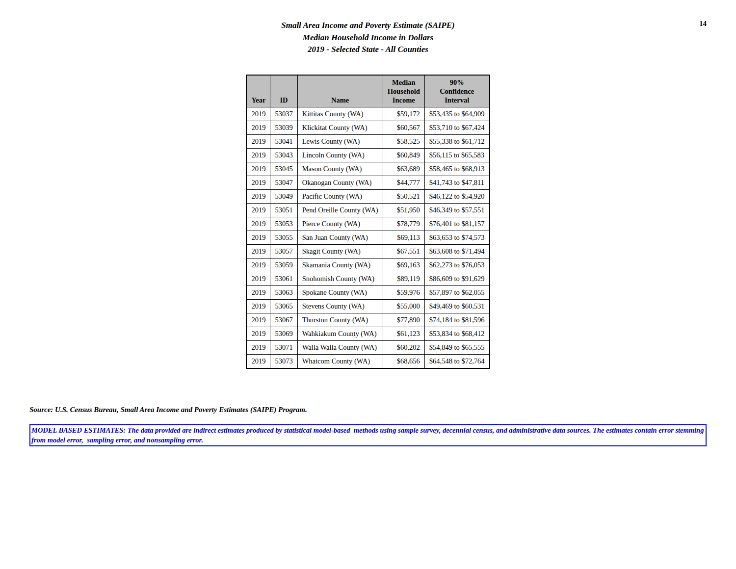14
Small Area Income and Poverty Estimate (SAIPE) Median Household Income in Dollars 2019 - Selected State - All Counties
| Year | ID | Name | Median Household Income | 90% Confidence Interval |
| --- | --- | --- | --- | --- |
| 2019 | 53037 | Kittitas County (WA) | $59,172 | $53,435 to $64,909 |
| 2019 | 53039 | Klickitat County (WA) | $60,567 | $53,710 to $67,424 |
| 2019 | 53041 | Lewis County (WA) | $58,525 | $55,338 to $61,712 |
| 2019 | 53043 | Lincoln County (WA) | $60,849 | $56,115 to $65,583 |
| 2019 | 53045 | Mason County (WA) | $63,689 | $58,465 to $68,913 |
| 2019 | 53047 | Okanogan County (WA) | $44,777 | $41,743 to $47,811 |
| 2019 | 53049 | Pacific County (WA) | $50,521 | $46,122 to $54,920 |
| 2019 | 53051 | Pend Oreille County (WA) | $51,950 | $46,349 to $57,551 |
| 2019 | 53053 | Pierce County (WA) | $78,779 | $76,401 to $81,157 |
| 2019 | 53055 | San Juan County (WA) | $69,113 | $63,653 to $74,573 |
| 2019 | 53057 | Skagit County (WA) | $67,551 | $63,608 to $71,494 |
| 2019 | 53059 | Skamania County (WA) | $69,163 | $62,273 to $76,053 |
| 2019 | 53061 | Snohomish County (WA) | $89,119 | $86,609 to $91,629 |
| 2019 | 53063 | Spokane County (WA) | $59,976 | $57,897 to $62,055 |
| 2019 | 53065 | Stevens County (WA) | $55,000 | $49,469 to $60,531 |
| 2019 | 53067 | Thurston County (WA) | $77,890 | $74,184 to $81,596 |
| 2019 | 53069 | Wahkiakum County (WA) | $61,123 | $53,834 to $68,412 |
| 2019 | 53071 | Walla Walla County (WA) | $60,202 | $54,849 to $65,555 |
| 2019 | 53073 | Whatcom County (WA) | $68,656 | $64,548 to $72,764 |
Source: U.S. Census Bureau, Small Area Income and Poverty Estimates (SAIPE) Program.
MODEL BASED ESTIMATES: The data provided are indirect estimates produced by statistical model-based methods using sample survey, decennial census, and administrative data sources. The estimates contain error stemming from model error, sampling error, and nonsampling error.